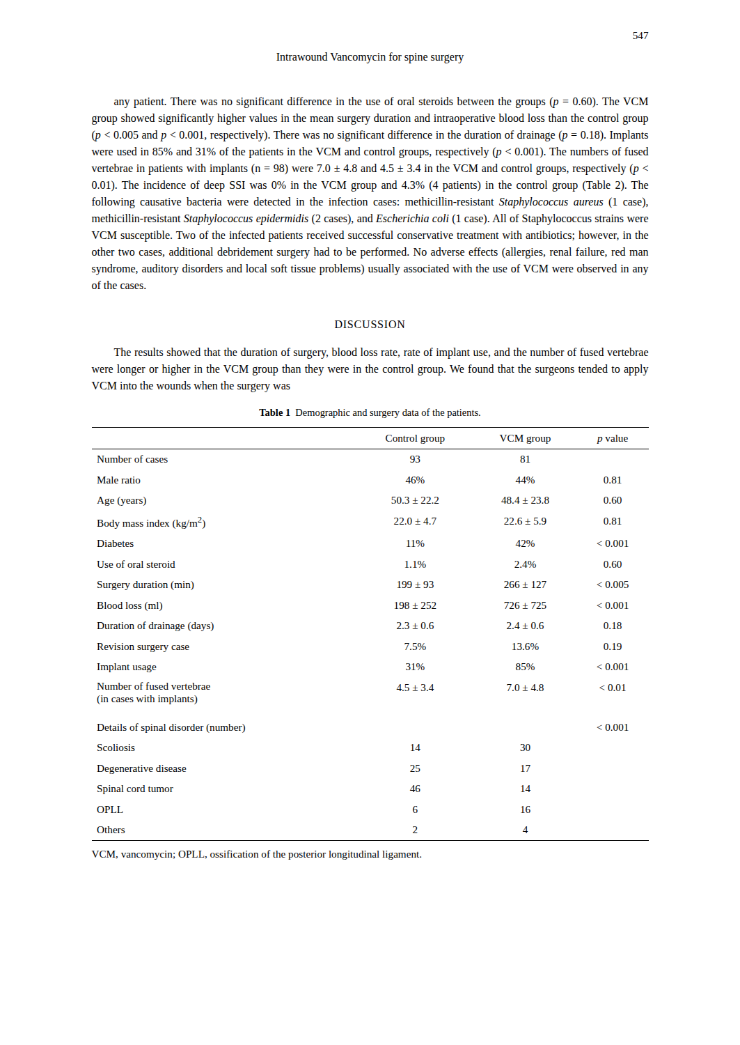547
Intrawound Vancomycin for spine surgery
any patient. There was no significant difference in the use of oral steroids between the groups (p = 0.60). The VCM group showed significantly higher values in the mean surgery duration and intraoperative blood loss than the control group (p < 0.005 and p < 0.001, respectively). There was no significant difference in the duration of drainage (p = 0.18). Implants were used in 85% and 31% of the patients in the VCM and control groups, respectively (p < 0.001). The numbers of fused vertebrae in patients with implants (n = 98) were 7.0 ± 4.8 and 4.5 ± 3.4 in the VCM and control groups, respectively (p < 0.01). The incidence of deep SSI was 0% in the VCM group and 4.3% (4 patients) in the control group (Table 2). The following causative bacteria were detected in the infection cases: methicillin-resistant Staphylococcus aureus (1 case), methicillin-resistant Staphylococcus epidermidis (2 cases), and Escherichia coli (1 case). All of Staphylococcus strains were VCM susceptible. Two of the infected patients received successful conservative treatment with antibiotics; however, in the other two cases, additional debridement surgery had to be performed. No adverse effects (allergies, renal failure, red man syndrome, auditory disorders and local soft tissue problems) usually associated with the use of VCM were observed in any of the cases.
DISCUSSION
The results showed that the duration of surgery, blood loss rate, rate of implant use, and the number of fused vertebrae were longer or higher in the VCM group than they were in the control group. We found that the surgeons tended to apply VCM into the wounds when the surgery was
Table 1 Demographic and surgery data of the patients.
| | Control group | VCM group | p value |
| --- | --- | --- | --- |
| Number of cases | 93 | 81 | |
| Male ratio | 46% | 44% | 0.81 |
| Age (years) | 50.3 ± 22.2 | 48.4 ± 23.8 | 0.60 |
| Body mass index (kg/m 2 ) | 22.0 ± 4.7 | 22.6 ± 5.9 | 0.81 |
| Diabetes | 11% | 42% | < 0.001 |
| Use of oral steroid | 1.1% | 2.4% | 0.60 |
| Surgery duration (min) | 199 ± 93 | 266 ± 127 | < 0.005 |
| Blood loss (ml) | 198 ± 252 | 726 ± 725 | < 0.001 |
| Duration of drainage (days) | 2.3 ± 0.6 | 2.4 ± 0.6 | 0.18 |
| Revision surgery case | 7.5% | 13.6% | 0.19 |
| Implant usage | 31% | 85% | < 0.001 |
| Number of fused vertebrae (in cases with implants) | 4.5 ± 3.4 | 7.0 ± 4.8 | < 0.01 |
| Details of spinal disorder (number) | | | < 0.001 |
| Scoliosis | 14 | 30 | |
| Degenerative disease | 25 | 17 | |
| Spinal cord tumor | 46 | 14 | |
| OPLL | 6 | 16 | |
| Others | 2 | 4 | |
VCM, vancomycin; OPLL, ossification of the posterior longitudinal ligament.